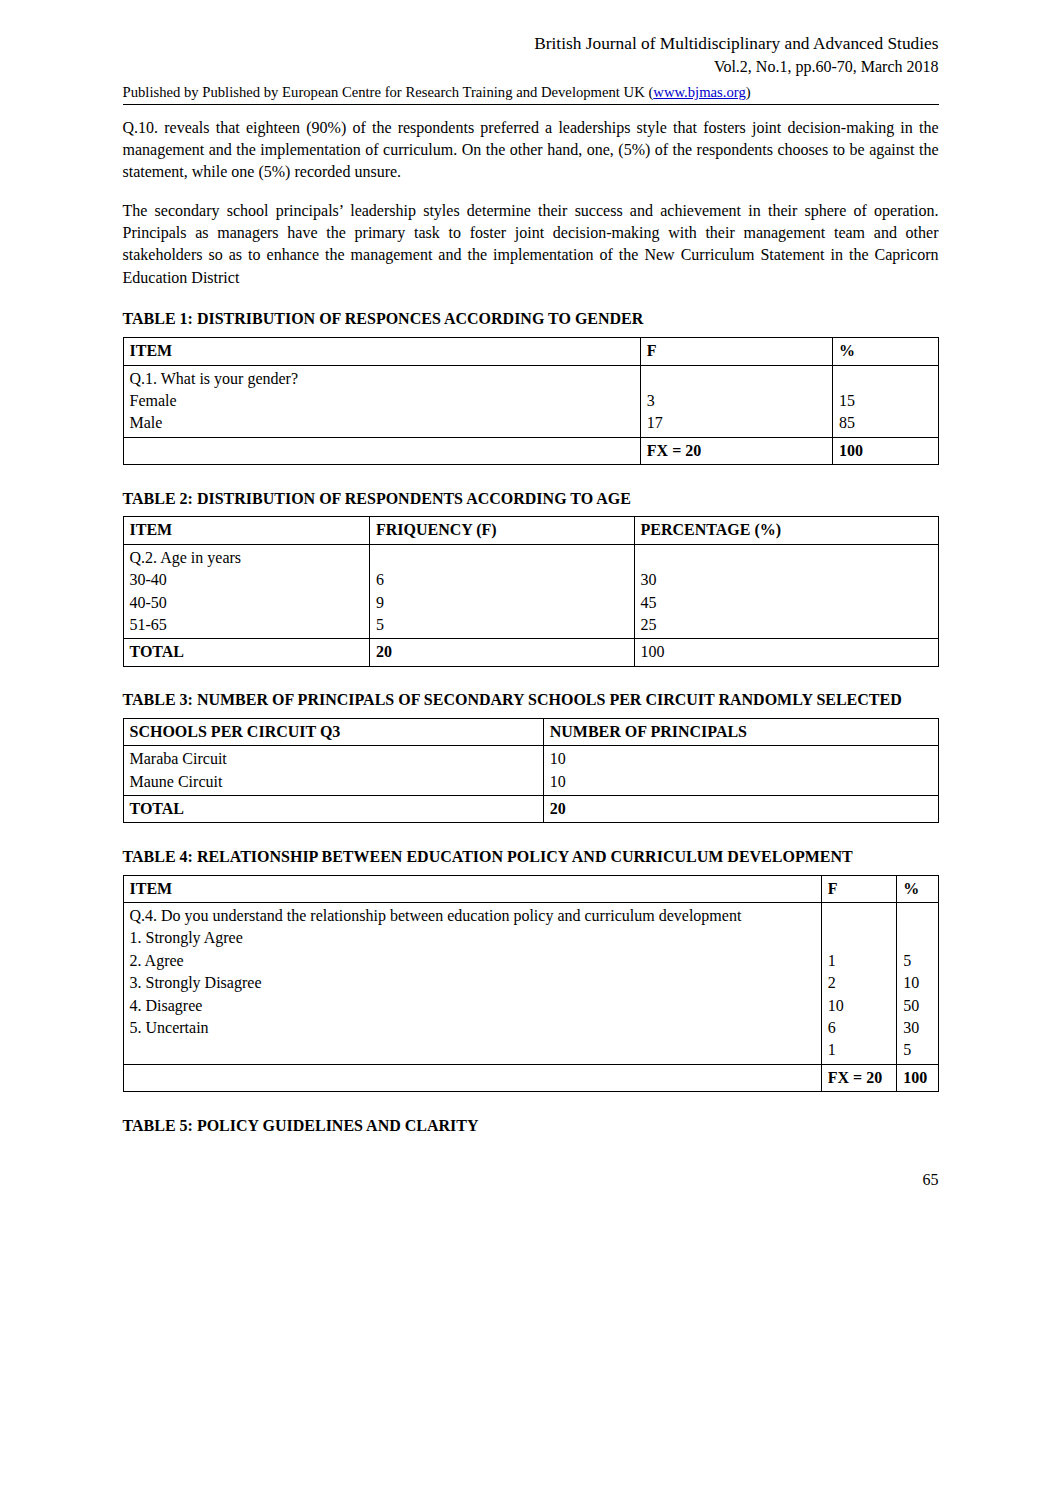British Journal of Multidisciplinary and Advanced Studies
Vol.2, No.1, pp.60-70, March 2018
Published by Published by European Centre for Research Training and Development UK (www.bjmas.org)
Q.10. reveals that eighteen (90%) of the respondents preferred a leaderships style that fosters joint decision-making in the management and the implementation of curriculum. On the other hand, one, (5%) of the respondents chooses to be against the statement, while one (5%) recorded unsure.
The secondary school principals’ leadership styles determine their success and achievement in their sphere of operation. Principals as managers have the primary task to foster joint decision-making with their management team and other stakeholders so as to enhance the management and the implementation of the New Curriculum Statement in the Capricorn Education District
Table 1: Distribution of Responces According to Gender
| ITEM | F | % |
| --- | --- | --- |
| Q.1. What is your gender? Female Male | 3 17 | 15 85 |
| | FX = 20 | 100 |
Table 2: Distribution of Respondents According to Age
| ITEM | FRIQUENCY (F) | PERCENTAGE (%) |
| --- | --- | --- |
| Q.2. Age in years 30-40 40-50 51-65 | 6 9 5 | 30 45 25 |
| TOTAL | 20 | 100 |
Table 3: Number of Principals of Secondary Schools Per Circuit Randomly Selected
| SCHOOLS PER CIRCUIT Q3 | NUMBER OF PRINCIPALS |
| --- | --- |
| Maraba Circuit Maune Circuit | 10 10 |
| TOTAL | 20 |
Table 4: Relationship Between Education Policy and Curriculum Development
| ITEM | F | % |
| --- | --- | --- |
| Q.4. Do you understand the relationship between education policy and curriculum development 1. Strongly Agree 2. Agree 3. Strongly Disagree 4. Disagree 5. Uncertain | 1 2 10 6 1 | 5 10 50 30 5 |
| | FX = 20 | 100 |
Table 5: Policy Guidelines and Clarity
65